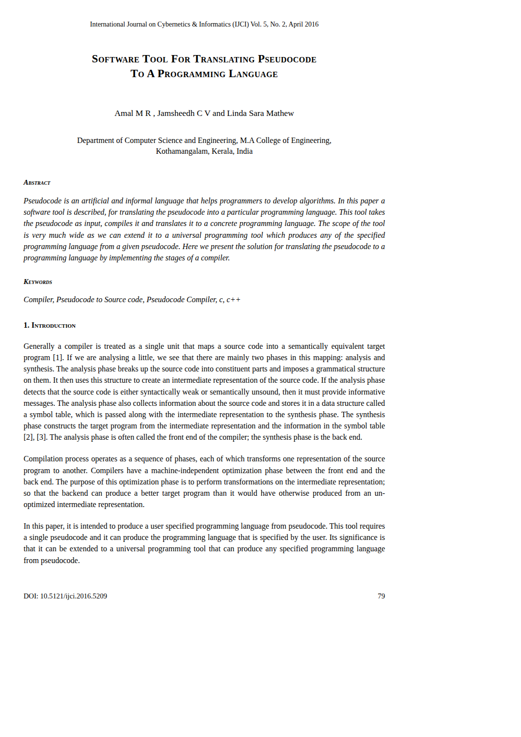International Journal on Cybernetics & Informatics (IJCI) Vol. 5, No. 2, April 2016
Software Tool For Translating Pseudocode
To A Programming Language
Amal M R , Jamsheedh C V and Linda Sara Mathew
Department of Computer Science and Engineering, M.A College of Engineering,
Kothamangalam, Kerala, India
Abstract
Pseudocode is an artificial and informal language that helps programmers to develop algorithms. In this paper a software tool is described, for translating the pseudocode into a particular programming language. This tool takes the pseudocode as input, compiles it and translates it to a concrete programming language. The scope of the tool is very much wide as we can extend it to a universal programming tool which produces any of the specified programming language from a given pseudocode. Here we present the solution for translating the pseudocode to a programming language by implementing the stages of a compiler.
Keywords
Compiler, Pseudocode to Source code, Pseudocode Compiler, c, c++
1. Introduction
Generally a compiler is treated as a single unit that maps a source code into a semantically equivalent target program [1]. If we are analysing a little, we see that there are mainly two phases in this mapping: analysis and synthesis. The analysis phase breaks up the source code into constituent parts and imposes a grammatical structure on them. It then uses this structure to create an intermediate representation of the source code. If the analysis phase detects that the source code is either syntactically weak or semantically unsound, then it must provide informative messages. The analysis phase also collects information about the source code and stores it in a data structure called a symbol table, which is passed along with the intermediate representation to the synthesis phase. The synthesis phase constructs the target program from the intermediate representation and the information in the symbol table [2], [3]. The analysis phase is often called the front end of the compiler; the synthesis phase is the back end.
Compilation process operates as a sequence of phases, each of which transforms one representation of the source program to another. Compilers have a machine-independent optimization phase between the front end and the back end. The purpose of this optimization phase is to perform transformations on the intermediate representation; so that the backend can produce a better target program than it would have otherwise produced from an un-optimized intermediate representation.
In this paper, it is intended to produce a user specified programming language from pseudocode. This tool requires a single pseudocode and it can produce the programming language that is specified by the user. Its significance is that it can be extended to a universal programming tool that can produce any specified programming language from pseudocode.
DOI: 10.5121/ijci.2016.5209 79